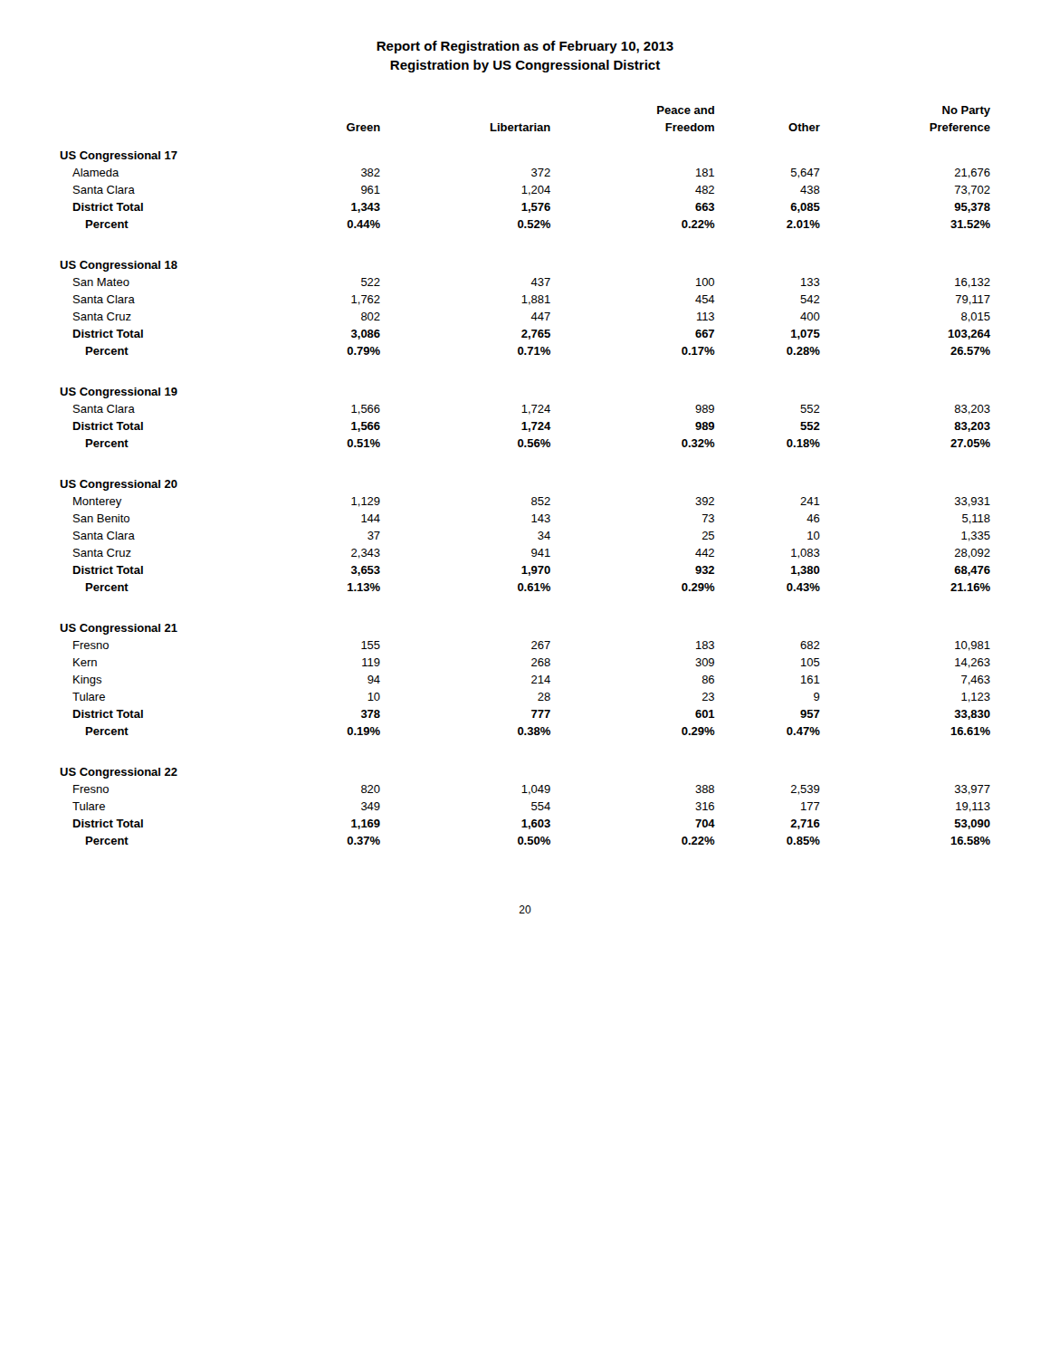Report of Registration as of February 10, 2013
Registration by US Congressional District
| | | | Peace and | | No Party |
| --- | --- | --- | --- | --- | --- |
| | Green | Libertarian | Freedom | Other | Preference |
| US Congressional 17 |
| Alameda | 382 | 372 | 181 | 5,647 | 21,676 |
| Santa Clara | 961 | 1,204 | 482 | 438 | 73,702 |
| District Total | 1,343 | 1,576 | 663 | 6,085 | 95,378 |
| Percent | 0.44% | 0.52% | 0.22% | 2.01% | 31.52% |
| US Congressional 18 |
| San Mateo | 522 | 437 | 100 | 133 | 16,132 |
| Santa Clara | 1,762 | 1,881 | 454 | 542 | 79,117 |
| Santa Cruz | 802 | 447 | 113 | 400 | 8,015 |
| District Total | 3,086 | 2,765 | 667 | 1,075 | 103,264 |
| Percent | 0.79% | 0.71% | 0.17% | 0.28% | 26.57% |
| US Congressional 19 |
| Santa Clara | 1,566 | 1,724 | 989 | 552 | 83,203 |
| District Total | 1,566 | 1,724 | 989 | 552 | 83,203 |
| Percent | 0.51% | 0.56% | 0.32% | 0.18% | 27.05% |
| US Congressional 20 |
| Monterey | 1,129 | 852 | 392 | 241 | 33,931 |
| San Benito | 144 | 143 | 73 | 46 | 5,118 |
| Santa Clara | 37 | 34 | 25 | 10 | 1,335 |
| Santa Cruz | 2,343 | 941 | 442 | 1,083 | 28,092 |
| District Total | 3,653 | 1,970 | 932 | 1,380 | 68,476 |
| Percent | 1.13% | 0.61% | 0.29% | 0.43% | 21.16% |
| US Congressional 21 |
| Fresno | 155 | 267 | 183 | 682 | 10,981 |
| Kern | 119 | 268 | 309 | 105 | 14,263 |
| Kings | 94 | 214 | 86 | 161 | 7,463 |
| Tulare | 10 | 28 | 23 | 9 | 1,123 |
| District Total | 378 | 777 | 601 | 957 | 33,830 |
| Percent | 0.19% | 0.38% | 0.29% | 0.47% | 16.61% |
| US Congressional 22 |
| Fresno | 820 | 1,049 | 388 | 2,539 | 33,977 |
| Tulare | 349 | 554 | 316 | 177 | 19,113 |
| District Total | 1,169 | 1,603 | 704 | 2,716 | 53,090 |
| Percent | 0.37% | 0.50% | 0.22% | 0.85% | 16.58% |
20